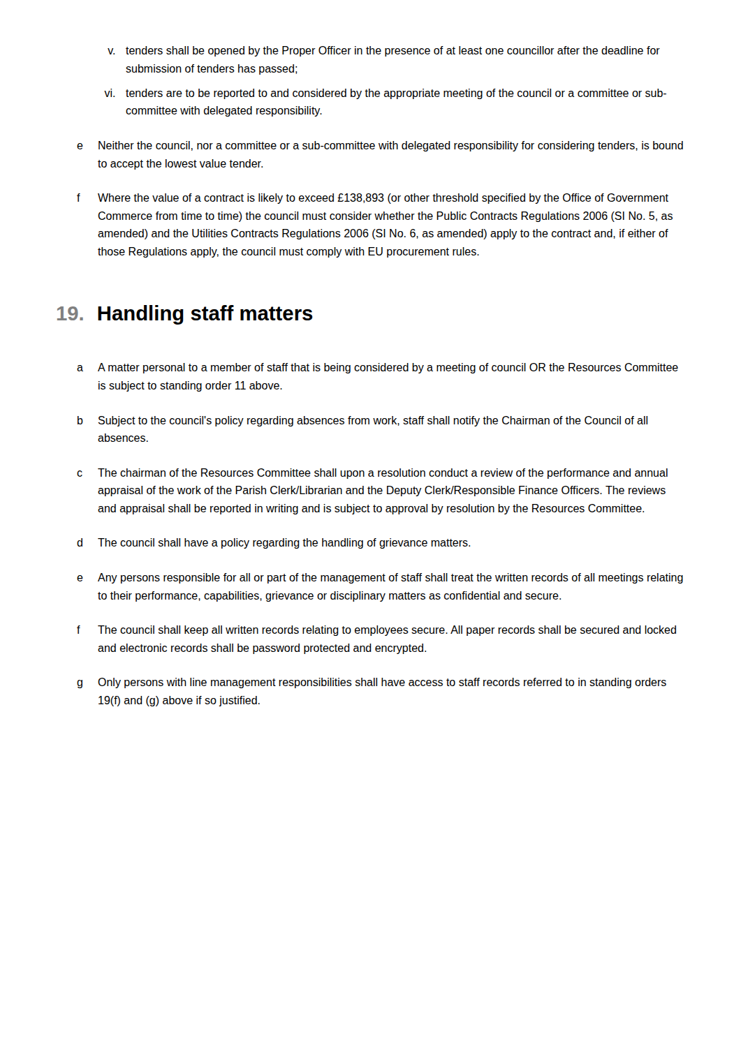tenders shall be opened by the Proper Officer in the presence of at least one councillor after the deadline for submission of tenders has passed;
tenders are to be reported to and considered by the appropriate meeting of the council or a committee or sub-committee with delegated responsibility.
e
Neither the council, nor a committee or a sub-committee with delegated responsibility for considering tenders, is bound to accept the lowest value tender.
f
Where the value of a contract is likely to exceed £138,893 (or other threshold specified by the Office of Government Commerce from time to time) the council must consider whether the Public Contracts Regulations 2006 (SI No. 5, as amended) and the Utilities Contracts Regulations 2006 (SI No. 6, as amended) apply to the contract and, if either of those Regulations apply, the council must comply with EU procurement rules.
19. Handling staff matters
a
A matter personal to a member of staff that is being considered by a meeting of council OR the Resources Committee is subject to standing order 11 above.
b
Subject to the council's policy regarding absences from work, staff shall notify the Chairman of the Council of all absences.
c
The chairman of the Resources Committee shall upon a resolution conduct a review of the performance and annual appraisal of the work of the Parish Clerk/Librarian and the Deputy Clerk/Responsible Finance Officers. The reviews and appraisal shall be reported in writing and is subject to approval by resolution by the Resources Committee.
d
The council shall have a policy regarding the handling of grievance matters.
e
Any persons responsible for all or part of the management of staff shall treat the written records of all meetings relating to their performance, capabilities, grievance or disciplinary matters as confidential and secure.
f
The council shall keep all written records relating to employees secure. All paper records shall be secured and locked and electronic records shall be password protected and encrypted.
g
Only persons with line management responsibilities shall have access to staff records referred to in standing orders 19(f) and (g) above if so justified.